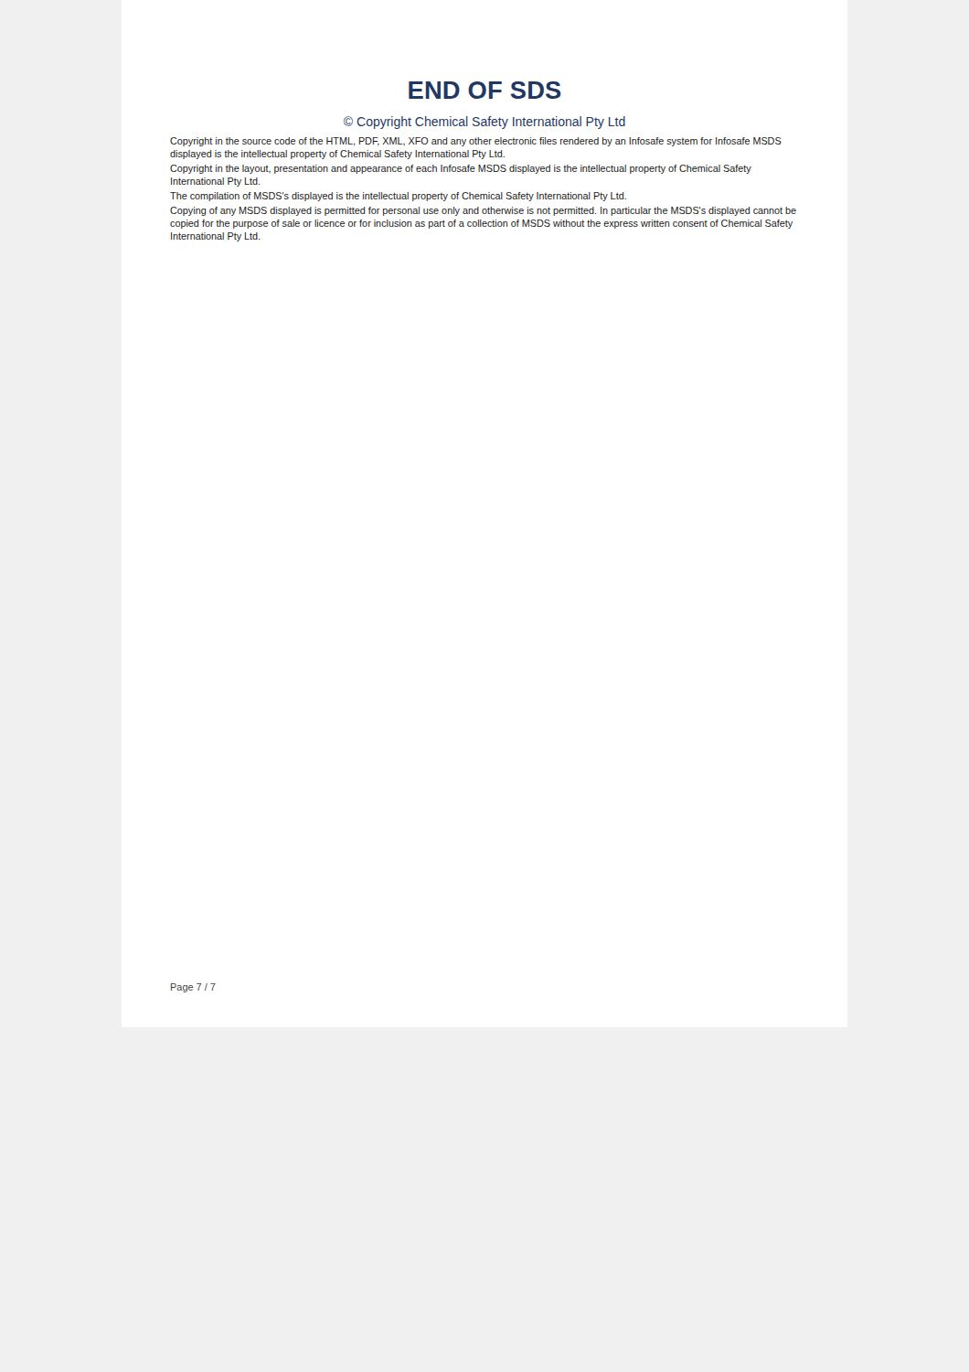END OF SDS
© Copyright Chemical Safety International Pty Ltd
Copyright in the source code of the HTML, PDF, XML, XFO and any other electronic files rendered by an Infosafe system for Infosafe MSDS displayed is the intellectual property of Chemical Safety International Pty Ltd.
Copyright in the layout, presentation and appearance of each Infosafe MSDS displayed is the intellectual property of Chemical Safety International Pty Ltd.
The compilation of MSDS's displayed is the intellectual property of Chemical Safety International Pty Ltd.
Copying of any MSDS displayed is permitted for personal use only and otherwise is not permitted. In particular the MSDS's displayed cannot be copied for the purpose of sale or licence or for inclusion as part of a collection of MSDS without the express written consent of Chemical Safety International Pty Ltd.
Page 7 / 7